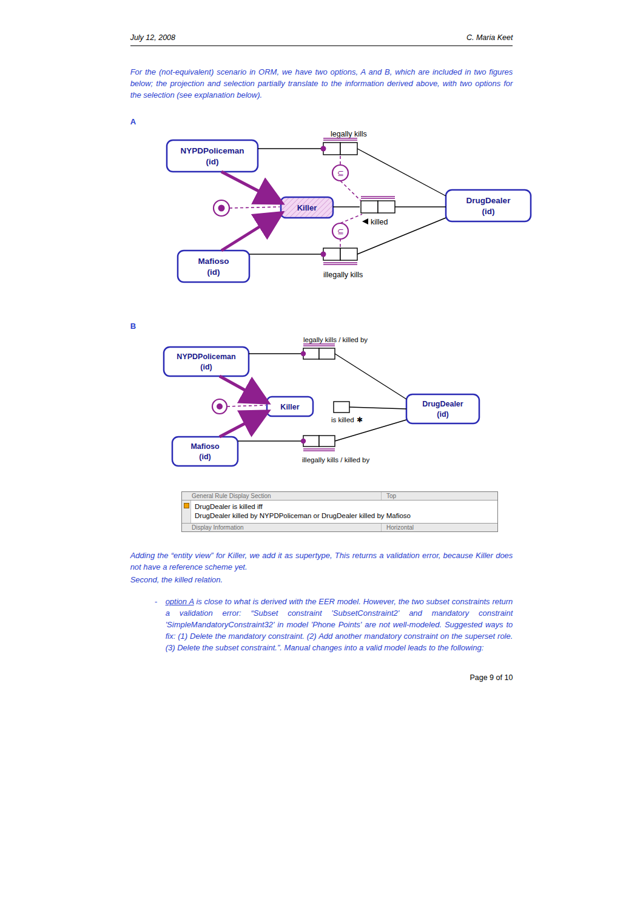July 12, 2008 C. Maria Keet
For the (not-equivalent) scenario in ORM, we have two options, A and B, which are included in two figures below; the projection and selection partially translate to the information derived above, with two options for the selection (see explanation below).
A
NYPDPoliceman (id) Mafioso (id) Killer DrugDealer (id) legally kills killed illegally kills ⊆ ⊆
B
NYPDPoliceman (id) Mafioso (id) Killer DrugDealer (id) legally kills / killed by is killed ✱ illegally kills / killed by
General Rule Display Section
Top
DrugDealer is killed iff
DrugDealer killed by NYPDPoliceman or DrugDealer killed by Mafioso
Display Information
Horizontal
Adding the “entity view” for Killer, we add it as supertype, This returns a validation error, because Killer does not have a reference scheme yet.
Second, the killed relation.
option A is close to what is derived with the EER model. However, the two subset constraints return a validation error: “Subset constraint 'SubsetConstraint2' and mandatory constraint 'SimpleMandatoryConstraint32' in model 'Phone Points' are not well-modeled. Suggested ways to fix: (1) Delete the mandatory constraint. (2) Add another mandatory constraint on the superset role. (3) Delete the subset constraint.”. Manual changes into a valid model leads to the following:
Page 9 of 10